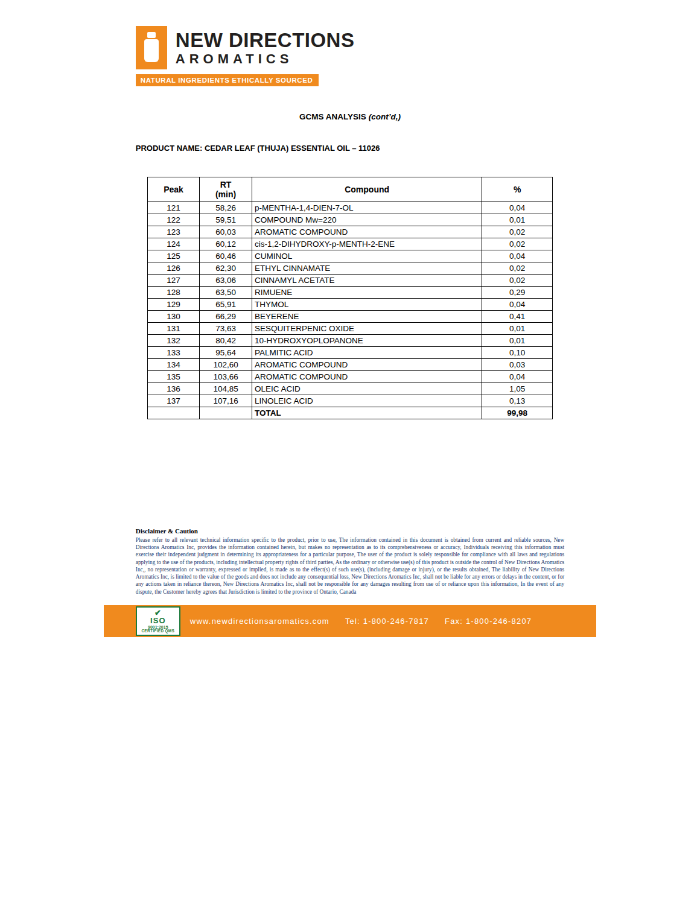NEW DIRECTIONS
AROMATICS
NATURAL INGREDIENTS ETHICALLY SOURCED
GCMS ANALYSIS (cont’d,)
PRODUCT NAME: CEDAR LEAF (THUJA) ESSENTIAL OIL – 11026
| Peak | RT (min) | Compound | % |
| --- | --- | --- | --- |
| 121 | 58,26 | p-MENTHA-1,4-DIEN-7-OL | 0,04 |
| 122 | 59,51 | COMPOUND Mw=220 | 0,01 |
| 123 | 60,03 | AROMATIC COMPOUND | 0,02 |
| 124 | 60,12 | cis-1,2-DIHYDROXY-p-MENTH-2-ENE | 0,02 |
| 125 | 60,46 | CUMINOL | 0,04 |
| 126 | 62,30 | ETHYL CINNAMATE | 0,02 |
| 127 | 63,06 | CINNAMYL ACETATE | 0,02 |
| 128 | 63,50 | RIMUENE | 0,29 |
| 129 | 65,91 | THYMOL | 0,04 |
| 130 | 66,29 | BEYERENE | 0,41 |
| 131 | 73,63 | SESQUITERPENIC OXIDE | 0,01 |
| 132 | 80,42 | 10-HYDROXYOPLOPANONE | 0,01 |
| 133 | 95,64 | PALMITIC ACID | 0,10 |
| 134 | 102,60 | AROMATIC COMPOUND | 0,03 |
| 135 | 103,66 | AROMATIC COMPOUND | 0,04 |
| 136 | 104,85 | OLEIC ACID | 1,05 |
| 137 | 107,16 | LINOLEIC ACID | 0,13 |
| | | TOTAL | 99,98 |
Disclaimer & Caution
Please refer to all relevant technical information specific to the product, prior to use, The information contained in this document is obtained from current and reliable sources, New Directions Aromatics Inc, provides the information contained herein, but makes no representation as to its comprehensiveness or accuracy, Individuals receiving this information must exercise their independent judgment in determining its appropriateness for a particular purpose, The user of the product is solely responsible for compliance with all laws and regulations applying to the use of the products, including intellectual property rights of third parties, As the ordinary or otherwise use(s) of this product is outside the control of New Directions Aromatics Inc,, no representation or warranty, expressed or implied, is made as to the effect(s) of such use(s), (including damage or injury), or the results obtained, The liability of New Directions Aromatics Inc, is limited to the value of the goods and does not include any consequential loss, New Directions Aromatics Inc, shall not be liable for any errors or delays in the content, or for any actions taken in reliance thereon, New Directions Aromatics Inc, shall not be responsible for any damages resulting from use of or reliance upon this information, In the event of any dispute, the Customer hereby agrees that Jurisdiction is limited to the province of Ontario, Canada
✔ ISO 9001:2015 CERTIFIED QMS
www.newdirectionsaromatics.com Tel: 1-800-246-7817 Fax: 1-800-246-8207